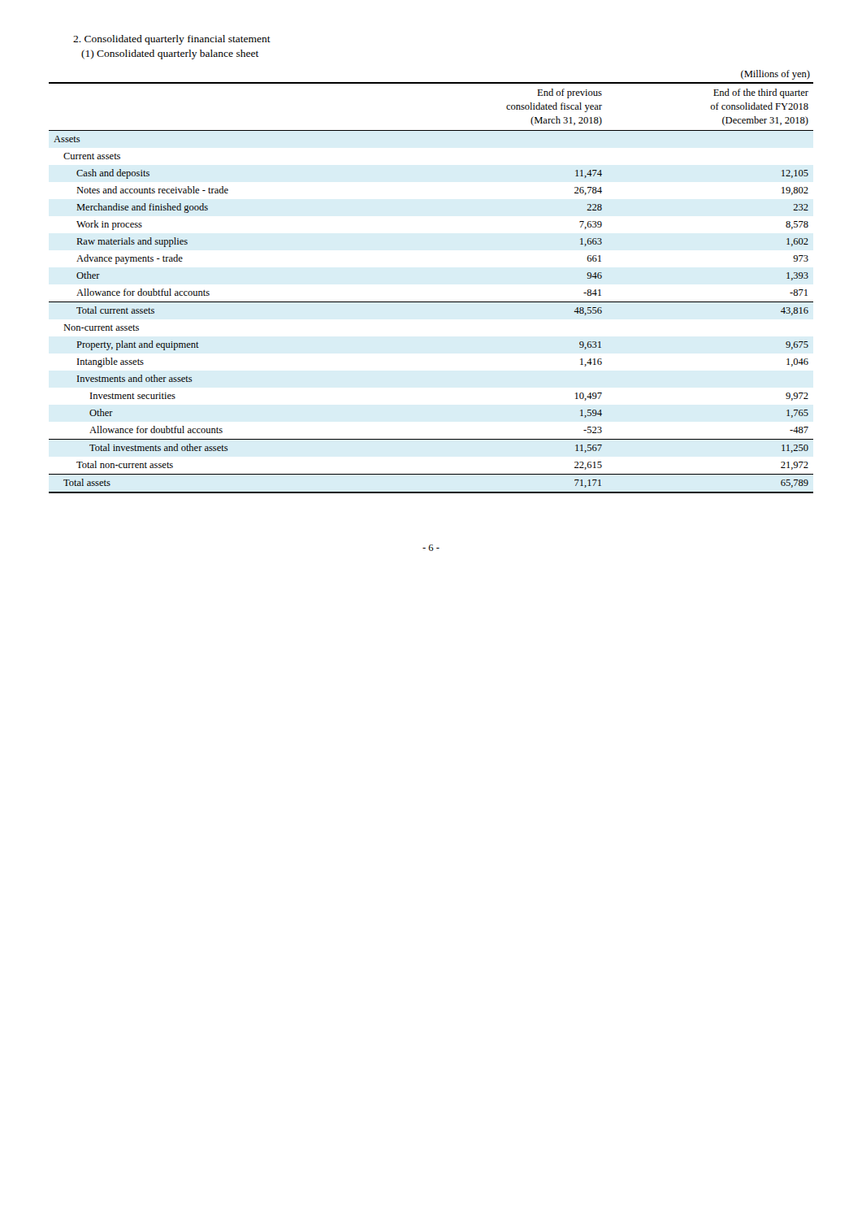2. Consolidated quarterly financial statement
(1) Consolidated quarterly balance sheet
(Millions of yen)
| | End of previous consolidated fiscal year (March 31, 2018) | End of the third quarter of consolidated FY2018 (December 31, 2018) |
| --- | --- | --- |
| Assets | | |
| Current assets | | |
| Cash and deposits | 11,474 | 12,105 |
| Notes and accounts receivable - trade | 26,784 | 19,802 |
| Merchandise and finished goods | 228 | 232 |
| Work in process | 7,639 | 8,578 |
| Raw materials and supplies | 1,663 | 1,602 |
| Advance payments - trade | 661 | 973 |
| Other | 946 | 1,393 |
| Allowance for doubtful accounts | -841 | -871 |
| Total current assets | 48,556 | 43,816 |
| Non-current assets | | |
| Property, plant and equipment | 9,631 | 9,675 |
| Intangible assets | 1,416 | 1,046 |
| Investments and other assets | | |
| Investment securities | 10,497 | 9,972 |
| Other | 1,594 | 1,765 |
| Allowance for doubtful accounts | -523 | -487 |
| Total investments and other assets | 11,567 | 11,250 |
| Total non-current assets | 22,615 | 21,972 |
| Total assets | 71,171 | 65,789 |
- 6 -